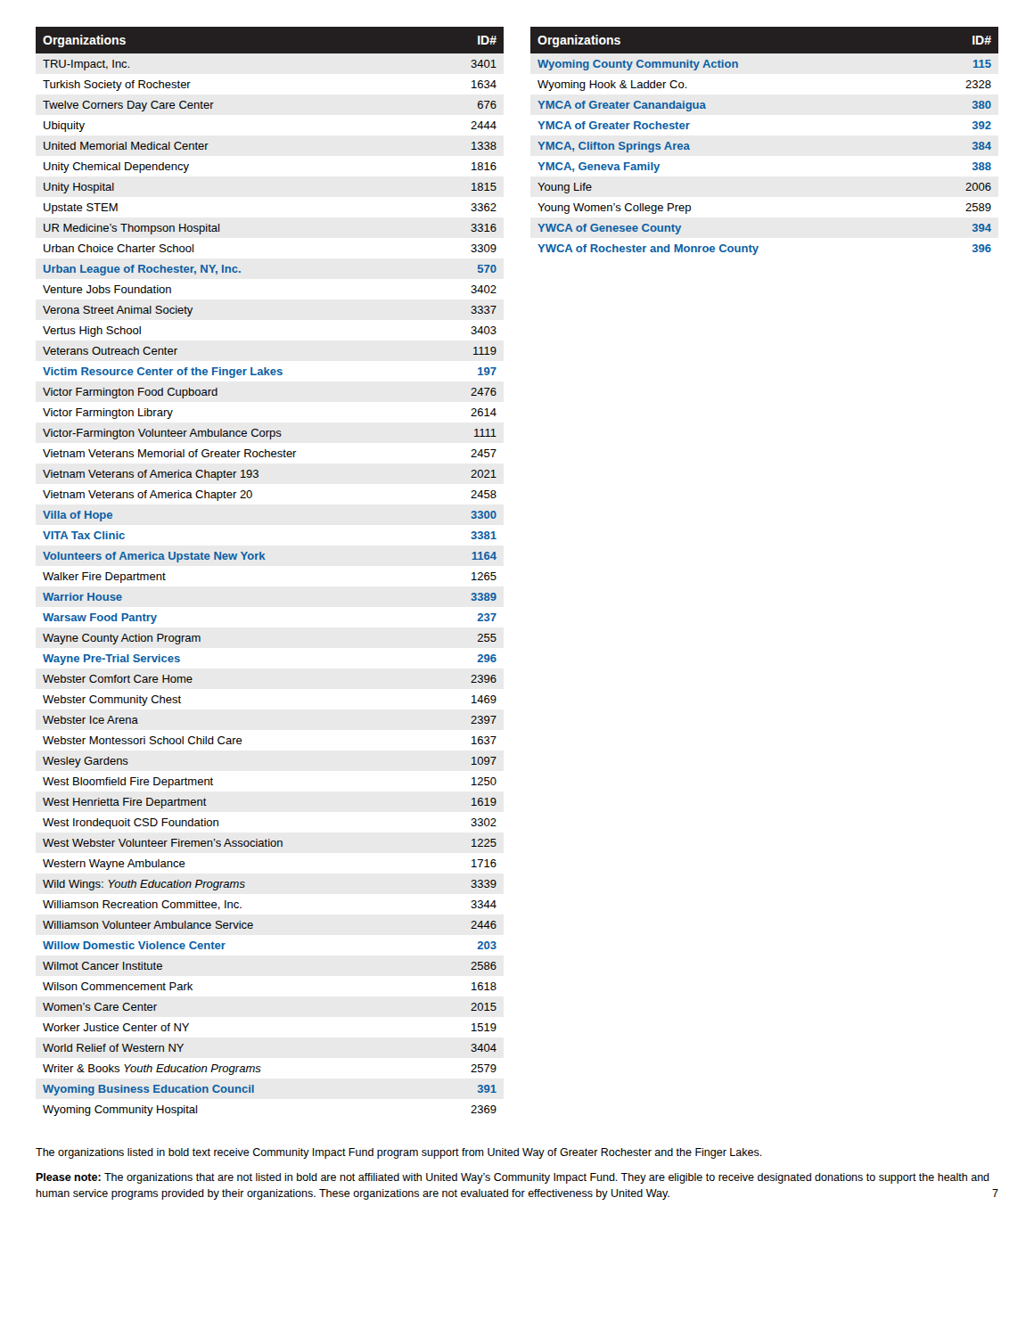| Organizations | ID# |
| --- | --- |
| TRU-Impact, Inc. | 3401 |
| Turkish Society of Rochester | 1634 |
| Twelve Corners Day Care Center | 676 |
| Ubiquity | 2444 |
| United Memorial Medical Center | 1338 |
| Unity Chemical Dependency | 1816 |
| Unity Hospital | 1815 |
| Upstate STEM | 3362 |
| UR Medicine’s Thompson Hospital | 3316 |
| Urban Choice Charter School | 3309 |
| Urban League of Rochester, NY, Inc. | 570 |
| Venture Jobs Foundation | 3402 |
| Verona Street Animal Society | 3337 |
| Vertus High School | 3403 |
| Veterans Outreach Center | 1119 |
| Victim Resource Center of the Finger Lakes | 197 |
| Victor Farmington Food Cupboard | 2476 |
| Victor Farmington Library | 2614 |
| Victor-Farmington Volunteer Ambulance Corps | 1111 |
| Vietnam Veterans Memorial of Greater Rochester | 2457 |
| Vietnam Veterans of America Chapter 193 | 2021 |
| Vietnam Veterans of America Chapter 20 | 2458 |
| Villa of Hope | 3300 |
| VITA Tax Clinic | 3381 |
| Volunteers of America Upstate New York | 1164 |
| Walker Fire Department | 1265 |
| Warrior House | 3389 |
| Warsaw Food Pantry | 237 |
| Wayne County Action Program | 255 |
| Wayne Pre-Trial Services | 296 |
| Webster Comfort Care Home | 2396 |
| Webster Community Chest | 1469 |
| Webster Ice Arena | 2397 |
| Webster Montessori School Child Care | 1637 |
| Wesley Gardens | 1097 |
| West Bloomfield Fire Department | 1250 |
| West Henrietta Fire Department | 1619 |
| West Irondequoit CSD Foundation | 3302 |
| West Webster Volunteer Firemen’s Association | 1225 |
| Western Wayne Ambulance | 1716 |
| Wild Wings: Youth Education Programs | 3339 |
| Williamson Recreation Committee, Inc. | 3344 |
| Williamson Volunteer Ambulance Service | 2446 |
| Willow Domestic Violence Center | 203 |
| Wilmot Cancer Institute | 2586 |
| Wilson Commencement Park | 1618 |
| Women’s Care Center | 2015 |
| Worker Justice Center of NY | 1519 |
| World Relief of Western NY | 3404 |
| Writer & Books Youth Education Programs | 2579 |
| Wyoming Business Education Council | 391 |
| Wyoming Community Hospital | 2369 |
| Organizations | ID# |
| --- | --- |
| Wyoming County Community Action | 115 |
| Wyoming Hook & Ladder Co. | 2328 |
| YMCA of Greater Canandaigua | 380 |
| YMCA of Greater Rochester | 392 |
| YMCA, Clifton Springs Area | 384 |
| YMCA, Geneva Family | 388 |
| Young Life | 2006 |
| Young Women’s College Prep | 2589 |
| YWCA of Genesee County | 394 |
| YWCA of Rochester and Monroe County | 396 |
The organizations listed in bold text receive Community Impact Fund program support from United Way of Greater Rochester and the Finger Lakes.
Please note: The organizations that are not listed in bold are not affiliated with United Way’s Community Impact Fund. They are eligible to receive designated donations to support the health and human service programs provided by their organizations. These organizations are not evaluated for effectiveness by United Way.7